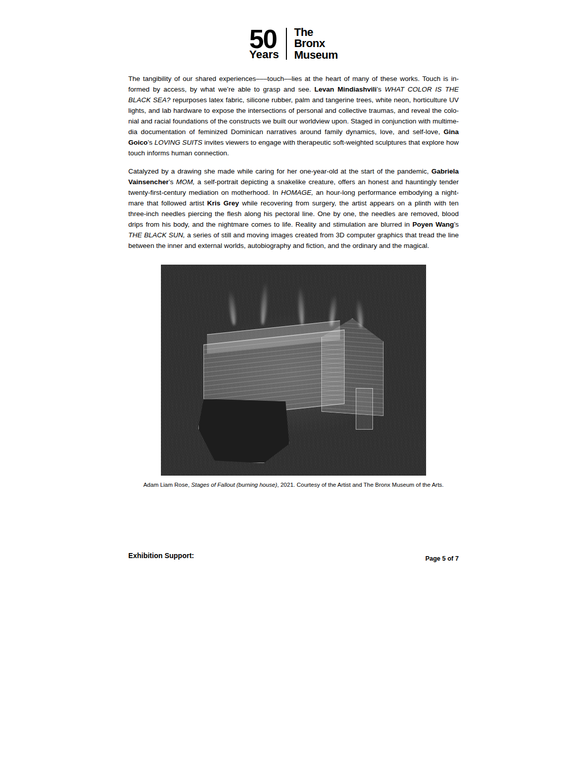50 Years
The
Bronx
Museum
The tangibility of our shared experiences–––touch––lies at the heart of many of these works. Touch is informed by access, by what we’re able to grasp and see. Levan Mindiashvili’s WHAT COLOR IS THE BLACK SEA? repurposes latex fabric, silicone rubber, palm and tangerine trees, white neon, horticulture UV lights, and lab hardware to expose the intersections of personal and collective traumas, and reveal the colonial and racial foundations of the constructs we built our worldview upon. Staged in conjunction with multimedia documentation of feminized Dominican narratives around family dynamics, love, and self-love, Gina Goico’s LOVING SUITS invites viewers to engage with therapeutic soft-weighted sculptures that explore how touch informs human connection.
Catalyzed by a drawing she made while caring for her one-year-old at the start of the pandemic, Gabriela Vainsencher’s MOM, a self-portrait depicting a snakelike creature, offers an honest and hauntingly tender twenty-first-century mediation on motherhood. In HOMAGE, an hour-long performance embodying a nightmare that followed artist Kris Grey while recovering from surgery, the artist appears on a plinth with ten three-inch needles piercing the flesh along his pectoral line. One by one, the needles are removed, blood drips from his body, and the nightmare comes to life. Reality and stimulation are blurred in Poyen Wang’s THE BLACK SUN, a series of still and moving images created from 3D computer graphics that tread the line between the inner and external worlds, autobiography and fiction, and the ordinary and the magical.
Adam Liam Rose, Stages of Fallout (burning house), 2021. Courtesy of the Artist and The Bronx Museum of the Arts.
Exhibition Support:
Page 5 of 7